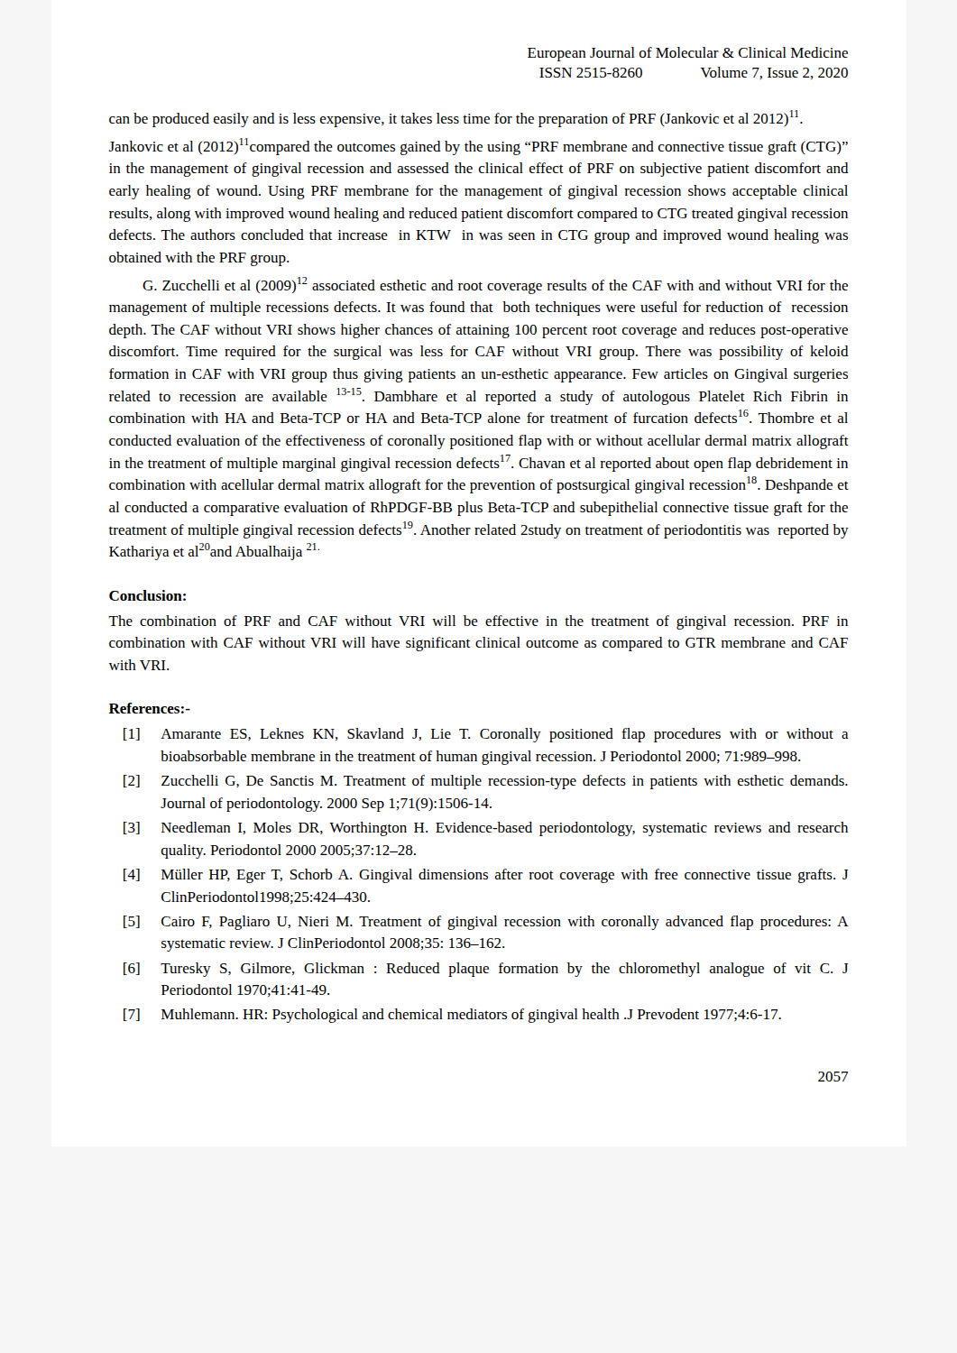European Journal of Molecular & Clinical Medicine ISSN 2515-8260 Volume 7, Issue 2, 2020
can be produced easily and is less expensive, it takes less time for the preparation of PRF (Jankovic et al 2012)11.
Jankovic et al (2012)11compared the outcomes gained by the using “PRF membrane and connective tissue graft (CTG)” in the management of gingival recession and assessed the clinical effect of PRF on subjective patient discomfort and early healing of wound. Using PRF membrane for the management of gingival recession shows acceptable clinical results, along with improved wound healing and reduced patient discomfort compared to CTG treated gingival recession defects. The authors concluded that increase in KTW in was seen in CTG group and improved wound healing was obtained with the PRF group.
G. Zucchelli et al (2009)12 associated esthetic and root coverage results of the CAF with and without VRI for the management of multiple recessions defects. It was found that both techniques were useful for reduction of recession depth. The CAF without VRI shows higher chances of attaining 100 percent root coverage and reduces post-operative discomfort. Time required for the surgical was less for CAF without VRI group. There was possibility of keloid formation in CAF with VRI group thus giving patients an un-esthetic appearance. Few articles on Gingival surgeries related to recession are available 13-15. Dambhare et al reported a study of autologous Platelet Rich Fibrin in combination with HA and Beta-TCP or HA and Beta-TCP alone for treatment of furcation defects16. Thombre et al conducted evaluation of the effectiveness of coronally positioned flap with or without acellular dermal matrix allograft in the treatment of multiple marginal gingival recession defects17. Chavan et al reported about open flap debridement in combination with acellular dermal matrix allograft for the prevention of postsurgical gingival recession18. Deshpande et al conducted a comparative evaluation of RhPDGF-BB plus Beta-TCP and subepithelial connective tissue graft for the treatment of multiple gingival recession defects19. Another related 2study on treatment of periodontitis was reported by Kathariya et al20and Abualhaija 21.
Conclusion:
The combination of PRF and CAF without VRI will be effective in the treatment of gingival recession. PRF in combination with CAF without VRI will have significant clinical outcome as compared to GTR membrane and CAF with VRI.
References:-
[1] Amarante ES, Leknes KN, Skavland J, Lie T. Coronally positioned flap procedures with or without a bioabsorbable membrane in the treatment of human gingival recession. J Periodontol 2000; 71:989–998.
[2] Zucchelli G, De Sanctis M. Treatment of multiple recession-type defects in patients with esthetic demands. Journal of periodontology. 2000 Sep 1;71(9):1506-14.
[3] Needleman I, Moles DR, Worthington H. Evidence-based periodontology, systematic reviews and research quality. Periodontol 2000 2005;37:12–28.
[4] Müller HP, Eger T, Schorb A. Gingival dimensions after root coverage with free connective tissue grafts. J ClinPeriodontol1998;25:424–430.
[5] Cairo F, Pagliaro U, Nieri M. Treatment of gingival recession with coronally advanced flap procedures: A systematic review. J ClinPeriodontol 2008;35: 136–162.
[6] Turesky S, Gilmore, Glickman : Reduced plaque formation by the chloromethyl analogue of vit C. J Periodontol 1970;41:41-49.
[7] Muhlemann. HR: Psychological and chemical mediators of gingival health .J Prevodent 1977;4:6-17.
2057